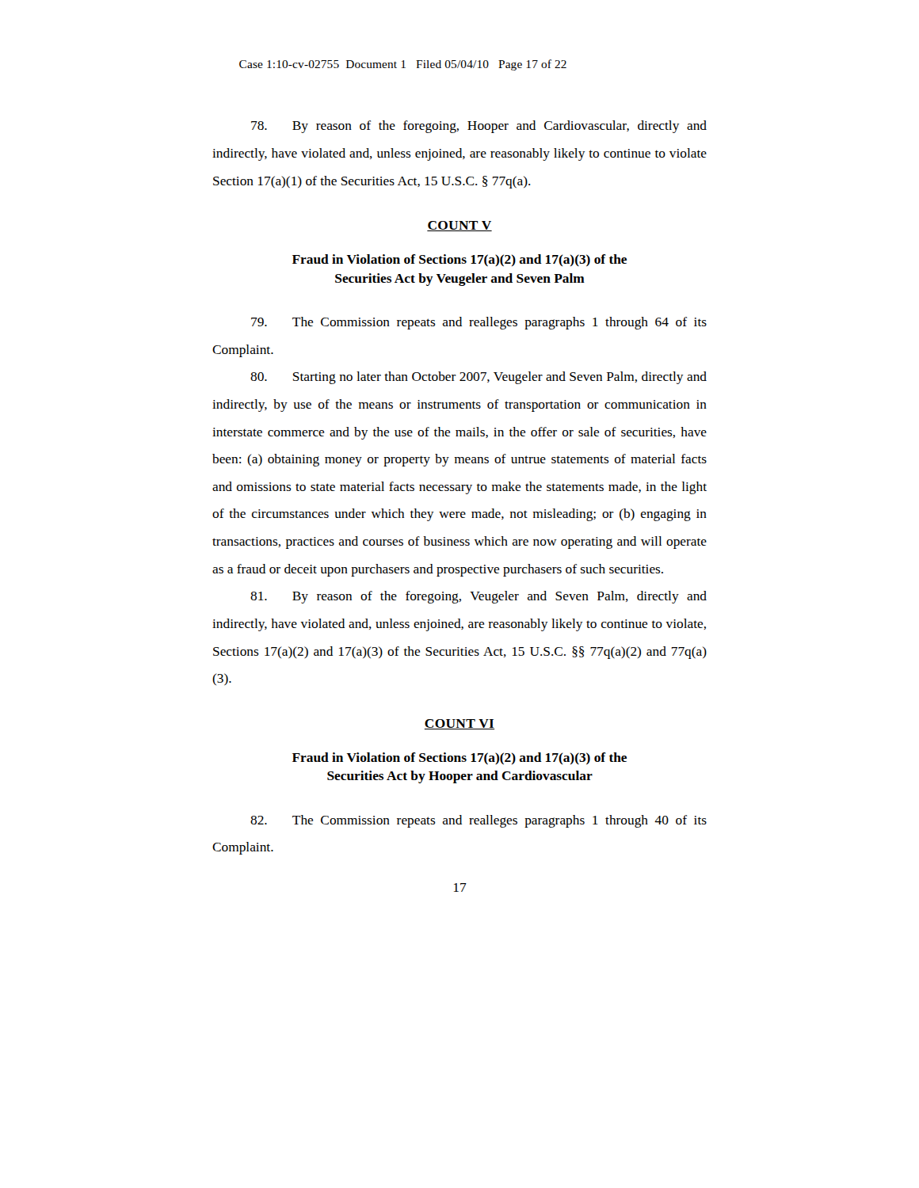Case 1:10-cv-02755 Document 1 Filed 05/04/10 Page 17 of 22
78. By reason of the foregoing, Hooper and Cardiovascular, directly and indirectly, have violated and, unless enjoined, are reasonably likely to continue to violate Section 17(a)(1) of the Securities Act, 15 U.S.C. § 77q(a).
COUNT V
Fraud in Violation of Sections 17(a)(2) and 17(a)(3) of the
Securities Act by Veugeler and Seven Palm
79. The Commission repeats and realleges paragraphs 1 through 64 of its Complaint.
80. Starting no later than October 2007, Veugeler and Seven Palm, directly and indirectly, by use of the means or instruments of transportation or communication in interstate commerce and by the use of the mails, in the offer or sale of securities, have been: (a) obtaining money or property by means of untrue statements of material facts and omissions to state material facts necessary to make the statements made, in the light of the circumstances under which they were made, not misleading; or (b) engaging in transactions, practices and courses of business which are now operating and will operate as a fraud or deceit upon purchasers and prospective purchasers of such securities.
81. By reason of the foregoing, Veugeler and Seven Palm, directly and indirectly, have violated and, unless enjoined, are reasonably likely to continue to violate, Sections 17(a)(2) and 17(a)(3) of the Securities Act, 15 U.S.C. §§ 77q(a)(2) and 77q(a)(3).
COUNT VI
Fraud in Violation of Sections 17(a)(2) and 17(a)(3) of the
Securities Act by Hooper and Cardiovascular
82. The Commission repeats and realleges paragraphs 1 through 40 of its Complaint.
17